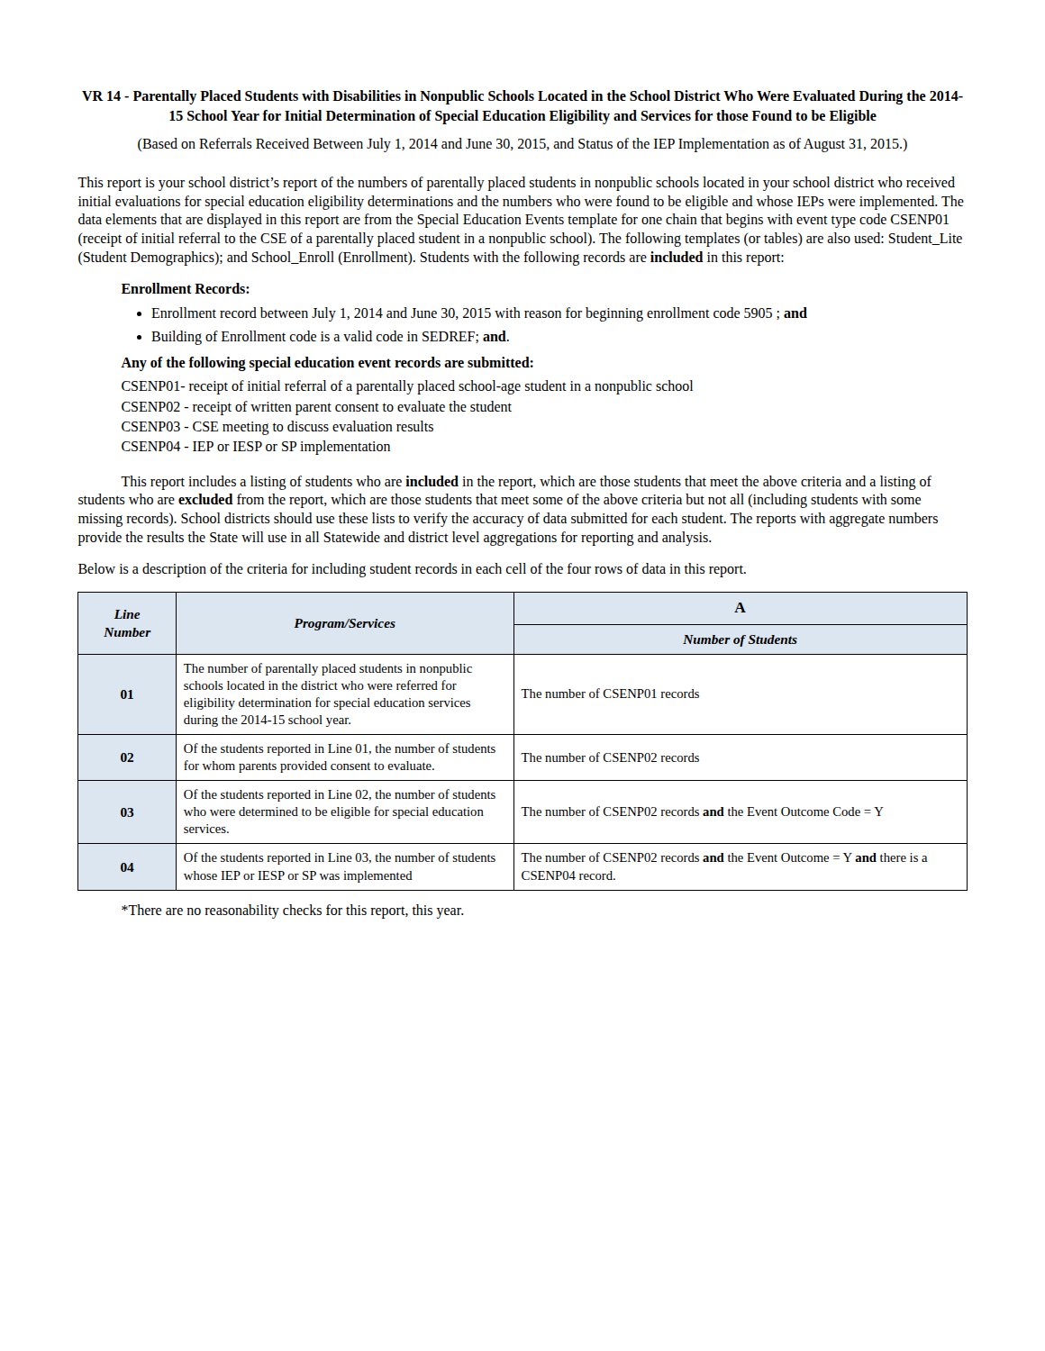VR 14 - Parentally Placed Students with Disabilities in Nonpublic Schools Located in the School District Who Were Evaluated During the 2014-15 School Year for Initial Determination of Special Education Eligibility and Services for those Found to be Eligible
(Based on Referrals Received Between July 1, 2014 and June 30, 2015, and Status of the IEP Implementation as of August 31, 2015.)
This report is your school district’s report of the numbers of parentally placed students in nonpublic schools located in your school district who received initial evaluations for special education eligibility determinations and the numbers who were found to be eligible and whose IEPs were implemented. The data elements that are displayed in this report are from the Special Education Events template for one chain that begins with event type code CSENP01 (receipt of initial referral to the CSE of a parentally placed student in a nonpublic school). The following templates (or tables) are also used: Student_Lite (Student Demographics); and School_Enroll (Enrollment). Students with the following records are included in this report:
Enrollment Records:
Enrollment record between July 1, 2014 and June 30, 2015 with reason for beginning enrollment code 5905 ; and
Building of Enrollment code is a valid code in SEDREF; and.
Any of the following special education event records are submitted:
CSENP01- receipt of initial referral of a parentally placed school-age student in a nonpublic school
CSENP02 - receipt of written parent consent to evaluate the student
CSENP03 - CSE meeting to discuss evaluation results
CSENP04 - IEP or IESP or SP implementation
This report includes a listing of students who are included in the report, which are those students that meet the above criteria and a listing of students who are excluded from the report, which are those students that meet some of the above criteria but not all (including students with some missing records). School districts should use these lists to verify the accuracy of data submitted for each student. The reports with aggregate numbers provide the results the State will use in all Statewide and district level aggregations for reporting and analysis.
Below is a description of the criteria for including student records in each cell of the four rows of data in this report.
| Line Number | Program/Services | A |
| --- | --- | --- |
| Number of Students |
| 01 | The number of parentally placed students in nonpublic schools located in the district who were referred for eligibility determination for special education services during the 2014-15 school year. | The number of CSENP01 records |
| 02 | Of the students reported in Line 01, the number of students for whom parents provided consent to evaluate. | The number of CSENP02 records |
| 03 | Of the students reported in Line 02, the number of students who were determined to be eligible for special education services. | The number of CSENP02 records and the Event Outcome Code = Y |
| 04 | Of the students reported in Line 03, the number of students whose IEP or IESP or SP was implemented | The number of CSENP02 records and the Event Outcome = Y and there is a CSENP04 record. |
*There are no reasonability checks for this report, this year.